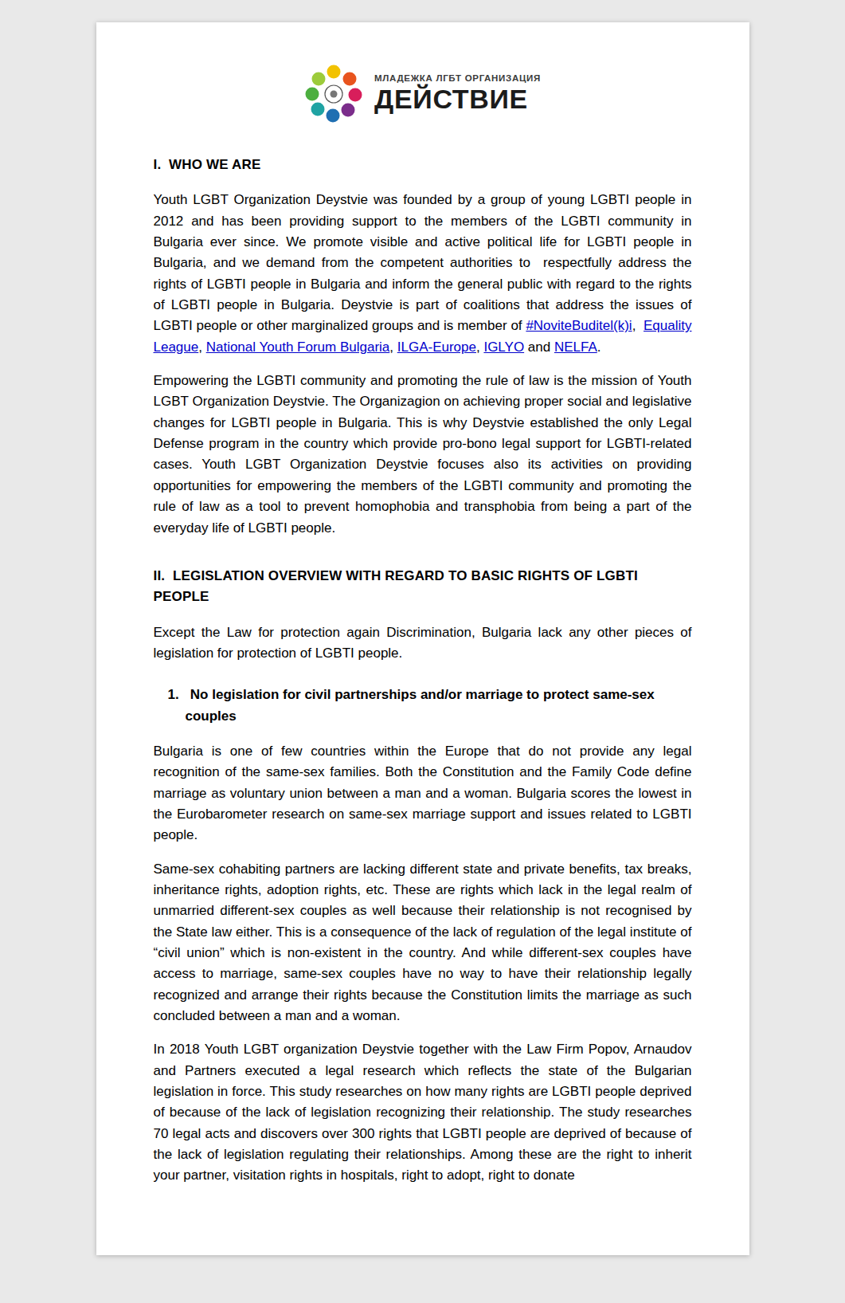МЛАДЕЖКА ЛГБТ ОРГАНИЗАЦИЯ ДЕЙСТВИЕ
I. WHO WE ARE
Youth LGBT Organization Deystvie was founded by a group of young LGBTI people in 2012 and has been providing support to the members of the LGBTI community in Bulgaria ever since. We promote visible and active political life for LGBTI people in Bulgaria, and we demand from the competent authorities to respectfully address the rights of LGBTI people in Bulgaria and inform the general public with regard to the rights of LGBTI people in Bulgaria. Deystvie is part of coalitions that address the issues of LGBTI people or other marginalized groups and is member of #NoviteBuditel(k)i, Equality League, National Youth Forum Bulgaria, ILGA-Europe, IGLYO and NELFA.
Empowering the LGBTI community and promoting the rule of law is the mission of Youth LGBT Organization Deystvie. The Organizagion on achieving proper social and legislative changes for LGBTI people in Bulgaria. This is why Deystvie established the only Legal Defense program in the country which provide pro-bono legal support for LGBTI-related cases. Youth LGBT Organization Deystvie focuses also its activities on providing opportunities for empowering the members of the LGBTI community and promoting the rule of law as a tool to prevent homophobia and transphobia from being a part of the everyday life of LGBTI people.
II. LEGISLATION OVERVIEW WITH REGARD TO BASIC RIGHTS OF LGBTI PEOPLE
Except the Law for protection again Discrimination, Bulgaria lack any other pieces of legislation for protection of LGBTI people.
1. No legislation for civil partnerships and/or marriage to protect same-sex couples
Bulgaria is one of few countries within the Europe that do not provide any legal recognition of the same-sex families. Both the Constitution and the Family Code define marriage as voluntary union between a man and a woman. Bulgaria scores the lowest in the Eurobarometer research on same-sex marriage support and issues related to LGBTI people.
Same-sex cohabiting partners are lacking different state and private benefits, tax breaks, inheritance rights, adoption rights, etc. These are rights which lack in the legal realm of unmarried different-sex couples as well because their relationship is not recognised by the State law either. This is a consequence of the lack of regulation of the legal institute of “civil union” which is non-existent in the country. And while different-sex couples have access to marriage, same-sex couples have no way to have their relationship legally recognized and arrange their rights because the Constitution limits the marriage as such concluded between a man and a woman.
In 2018 Youth LGBT organization Deystvie together with the Law Firm Popov, Arnaudov and Partners executed a legal research which reflects the state of the Bulgarian legislation in force. This study researches on how many rights are LGBTI people deprived of because of the lack of legislation recognizing their relationship. The study researches 70 legal acts and discovers over 300 rights that LGBTI people are deprived of because of the lack of legislation regulating their relationships. Among these are the right to inherit your partner, visitation rights in hospitals, right to adopt, right to donate